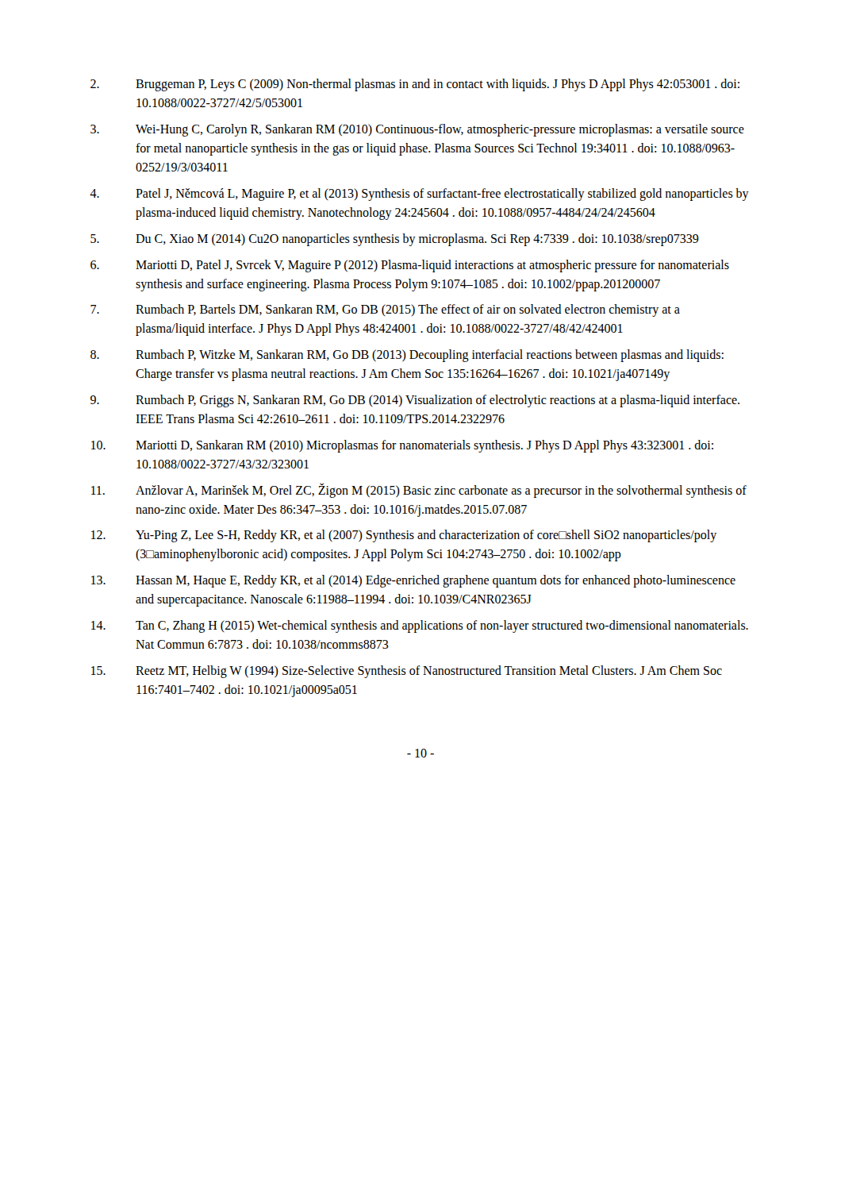2. Bruggeman P, Leys C (2009) Non-thermal plasmas in and in contact with liquids. J Phys D Appl Phys 42:053001 . doi: 10.1088/0022-3727/42/5/053001
3. Wei-Hung C, Carolyn R, Sankaran RM (2010) Continuous-flow, atmospheric-pressure microplasmas: a versatile source for metal nanoparticle synthesis in the gas or liquid phase. Plasma Sources Sci Technol 19:34011 . doi: 10.1088/0963-0252/19/3/034011
4. Patel J, Němcová L, Maguire P, et al (2013) Synthesis of surfactant-free electrostatically stabilized gold nanoparticles by plasma-induced liquid chemistry. Nanotechnology 24:245604 . doi: 10.1088/0957-4484/24/24/245604
5. Du C, Xiao M (2014) Cu2O nanoparticles synthesis by microplasma. Sci Rep 4:7339 . doi: 10.1038/srep07339
6. Mariotti D, Patel J, Svrcek V, Maguire P (2012) Plasma-liquid interactions at atmospheric pressure for nanomaterials synthesis and surface engineering. Plasma Process Polym 9:1074–1085 . doi: 10.1002/ppap.201200007
7. Rumbach P, Bartels DM, Sankaran RM, Go DB (2015) The effect of air on solvated electron chemistry at a plasma/liquid interface. J Phys D Appl Phys 48:424001 . doi: 10.1088/0022-3727/48/42/424001
8. Rumbach P, Witzke M, Sankaran RM, Go DB (2013) Decoupling interfacial reactions between plasmas and liquids: Charge transfer vs plasma neutral reactions. J Am Chem Soc 135:16264–16267 . doi: 10.1021/ja407149y
9. Rumbach P, Griggs N, Sankaran RM, Go DB (2014) Visualization of electrolytic reactions at a plasma-liquid interface. IEEE Trans Plasma Sci 42:2610–2611 . doi: 10.1109/TPS.2014.2322976
10. Mariotti D, Sankaran RM (2010) Microplasmas for nanomaterials synthesis. J Phys D Appl Phys 43:323001 . doi: 10.1088/0022-3727/43/32/323001
11. Anžlovar A, Marinšek M, Orel ZC, Žigon M (2015) Basic zinc carbonate as a precursor in the solvothermal synthesis of nano-zinc oxide. Mater Des 86:347–353 . doi: 10.1016/j.matdes.2015.07.087
12. Yu-Ping Z, Lee S-H, Reddy KR, et al (2007) Synthesis and characterization of core□shell SiO2 nanoparticles/poly (3□aminophenylboronic acid) composites. J Appl Polym Sci 104:2743–2750 . doi: 10.1002/app
13. Hassan M, Haque E, Reddy KR, et al (2014) Edge-enriched graphene quantum dots for enhanced photo-luminescence and supercapacitance. Nanoscale 6:11988–11994 . doi: 10.1039/C4NR02365J
14. Tan C, Zhang H (2015) Wet-chemical synthesis and applications of non-layer structured two-dimensional nanomaterials. Nat Commun 6:7873 . doi: 10.1038/ncomms8873
15. Reetz MT, Helbig W (1994) Size-Selective Synthesis of Nanostructured Transition Metal Clusters. J Am Chem Soc 116:7401–7402 . doi: 10.1021/ja00095a051
- 10 -